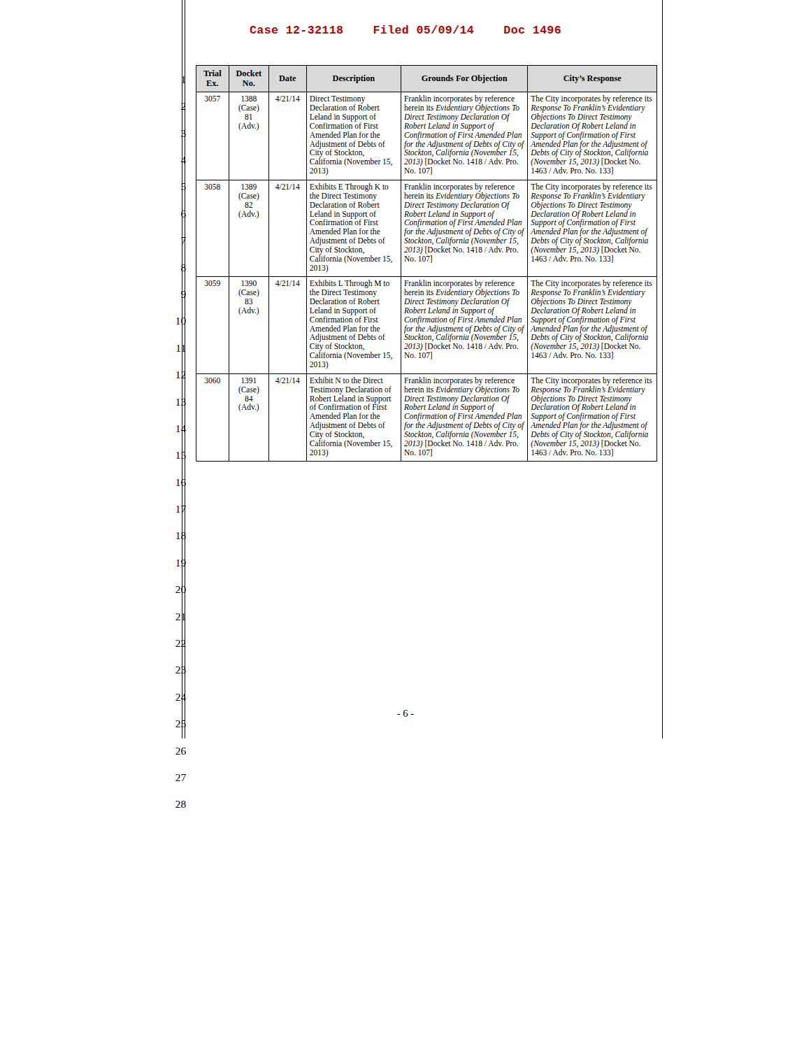Case 12-32118 Filed 05/09/14 Doc 1496
1
2
3
4
5
6
7
8
9
10
11
12
13
14
15
16
17
18
19
20
21
22
23
24
25
26
27
28
| Trial Ex. | Docket No. | Date | Description | Grounds For Objection | City’s Response |
| --- | --- | --- | --- | --- | --- |
| 3057 | 1388 (Case) 81 (Adv.) | 4/21/14 | Direct Testimony Declaration of Robert Leland in Support of Confirmation of First Amended Plan for the Adjustment of Debts of City of Stockton, California (November 15, 2013) | Franklin incorporates by reference herein its Evidentiary Objections To Direct Testimony Declaration Of Robert Leland in Support of Confirmation of First Amended Plan for the Adjustment of Debts of City of Stockton, California (November 15, 2013) [Docket No. 1418 / Adv. Pro. No. 107] | The City incorporates by reference its Response To Franklin’s Evidentiary Objections To Direct Testimony Declaration Of Robert Leland in Support of Confirmation of First Amended Plan for the Adjustment of Debts of City of Stockton, California (November 15, 2013) [Docket No. 1463 / Adv. Pro. No. 133] |
| 3058 | 1389 (Case) 82 (Adv.) | 4/21/14 | Exhibits E Through K to the Direct Testimony Declaration of Robert Leland in Support of Confirmation of First Amended Plan for the Adjustment of Debts of City of Stockton, California (November 15, 2013) | Franklin incorporates by reference herein its Evidentiary Objections To Direct Testimony Declaration Of Robert Leland in Support of Confirmation of First Amended Plan for the Adjustment of Debts of City of Stockton, California (November 15, 2013) [Docket No. 1418 / Adv. Pro. No. 107] | The City incorporates by reference its Response To Franklin’s Evidentiary Objections To Direct Testimony Declaration Of Robert Leland in Support of Confirmation of First Amended Plan for the Adjustment of Debts of City of Stockton, California (November 15, 2013) [Docket No. 1463 / Adv. Pro. No. 133] |
| 3059 | 1390 (Case) 83 (Adv.) | 4/21/14 | Exhibits L Through M to the Direct Testimony Declaration of Robert Leland in Support of Confirmation of First Amended Plan for the Adjustment of Debts of City of Stockton, California (November 15, 2013) | Franklin incorporates by reference herein its Evidentiary Objections To Direct Testimony Declaration Of Robert Leland in Support of Confirmation of First Amended Plan for the Adjustment of Debts of City of Stockton, California (November 15, 2013) [Docket No. 1418 / Adv. Pro. No. 107] | The City incorporates by reference its Response To Franklin’s Evidentiary Objections To Direct Testimony Declaration Of Robert Leland in Support of Confirmation of First Amended Plan for the Adjustment of Debts of City of Stockton, California (November 15, 2013) [Docket No. 1463 / Adv. Pro. No. 133] |
| 3060 | 1391 (Case) 84 (Adv.) | 4/21/14 | Exhibit N to the Direct Testimony Declaration of Robert Leland in Support of Confirmation of First Amended Plan for the Adjustment of Debts of City of Stockton, California (November 15, 2013) | Franklin incorporates by reference herein its Evidentiary Objections To Direct Testimony Declaration Of Robert Leland in Support of Confirmation of First Amended Plan for the Adjustment of Debts of City of Stockton, California (November 15, 2013) [Docket No. 1418 / Adv. Pro. No. 107] | The City incorporates by reference its Response To Franklin’s Evidentiary Objections To Direct Testimony Declaration Of Robert Leland in Support of Confirmation of First Amended Plan for the Adjustment of Debts of City of Stockton, California (November 15, 2013) [Docket No. 1463 / Adv. Pro. No. 133] |
- 6 -